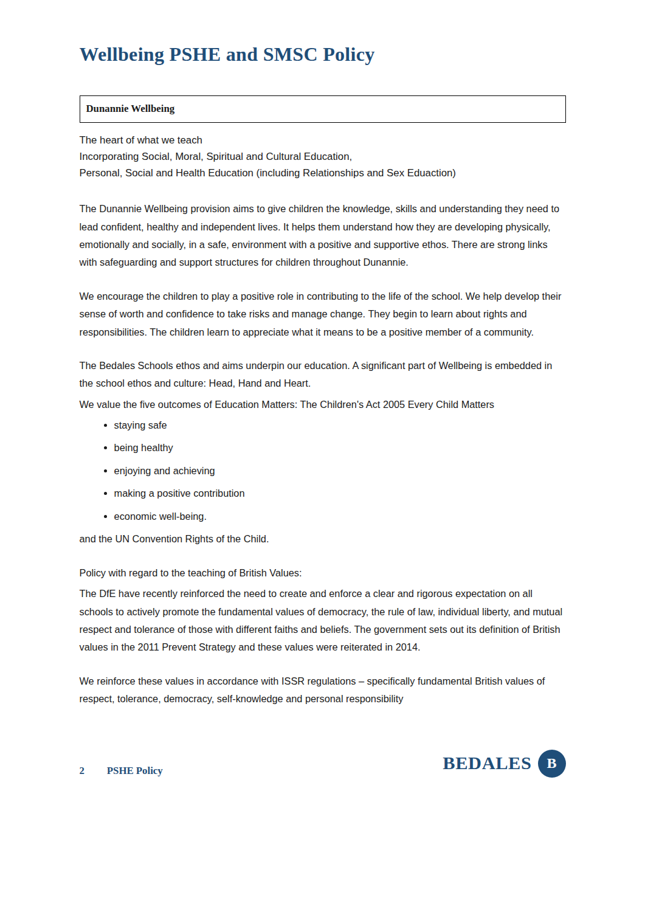Wellbeing PSHE and SMSC Policy
Dunannie Wellbeing
The heart of what we teach Incorporating Social, Moral, Spiritual and Cultural Education, Personal, Social and Health Education (including Relationships and Sex Eduaction)
The Dunannie Wellbeing provision aims to give children the knowledge, skills and understanding they need to lead confident, healthy and independent lives. It helps them understand how they are developing physically, emotionally and socially, in a safe, environment with a positive and supportive ethos. There are strong links with safeguarding and support structures for children throughout Dunannie.
We encourage the children to play a positive role in contributing to the life of the school. We help develop their sense of worth and confidence to take risks and manage change. They begin to learn about rights and responsibilities. The children learn to appreciate what it means to be a positive member of a community.
The Bedales Schools ethos and aims underpin our education. A significant part of Wellbeing is embedded in the school ethos and culture: Head, Hand and Heart.
We value the five outcomes of Education Matters: The Children's Act 2005 Every Child Matters
staying safe
being healthy
enjoying and achieving
making a positive contribution
economic well-being.
and the UN Convention Rights of the Child.
Policy with regard to the teaching of British Values:
The DfE have recently reinforced the need to create and enforce a clear and rigorous expectation on all schools to actively promote the fundamental values of democracy, the rule of law, individual liberty, and mutual respect and tolerance of those with different faiths and beliefs. The government sets out its definition of British values in the 2011 Prevent Strategy and these values were reiterated in 2014.
We reinforce these values in accordance with ISSR regulations – specifically fundamental British values of respect, tolerance, democracy, self-knowledge and personal responsibility
2 PSHE Policy
BEDALES B